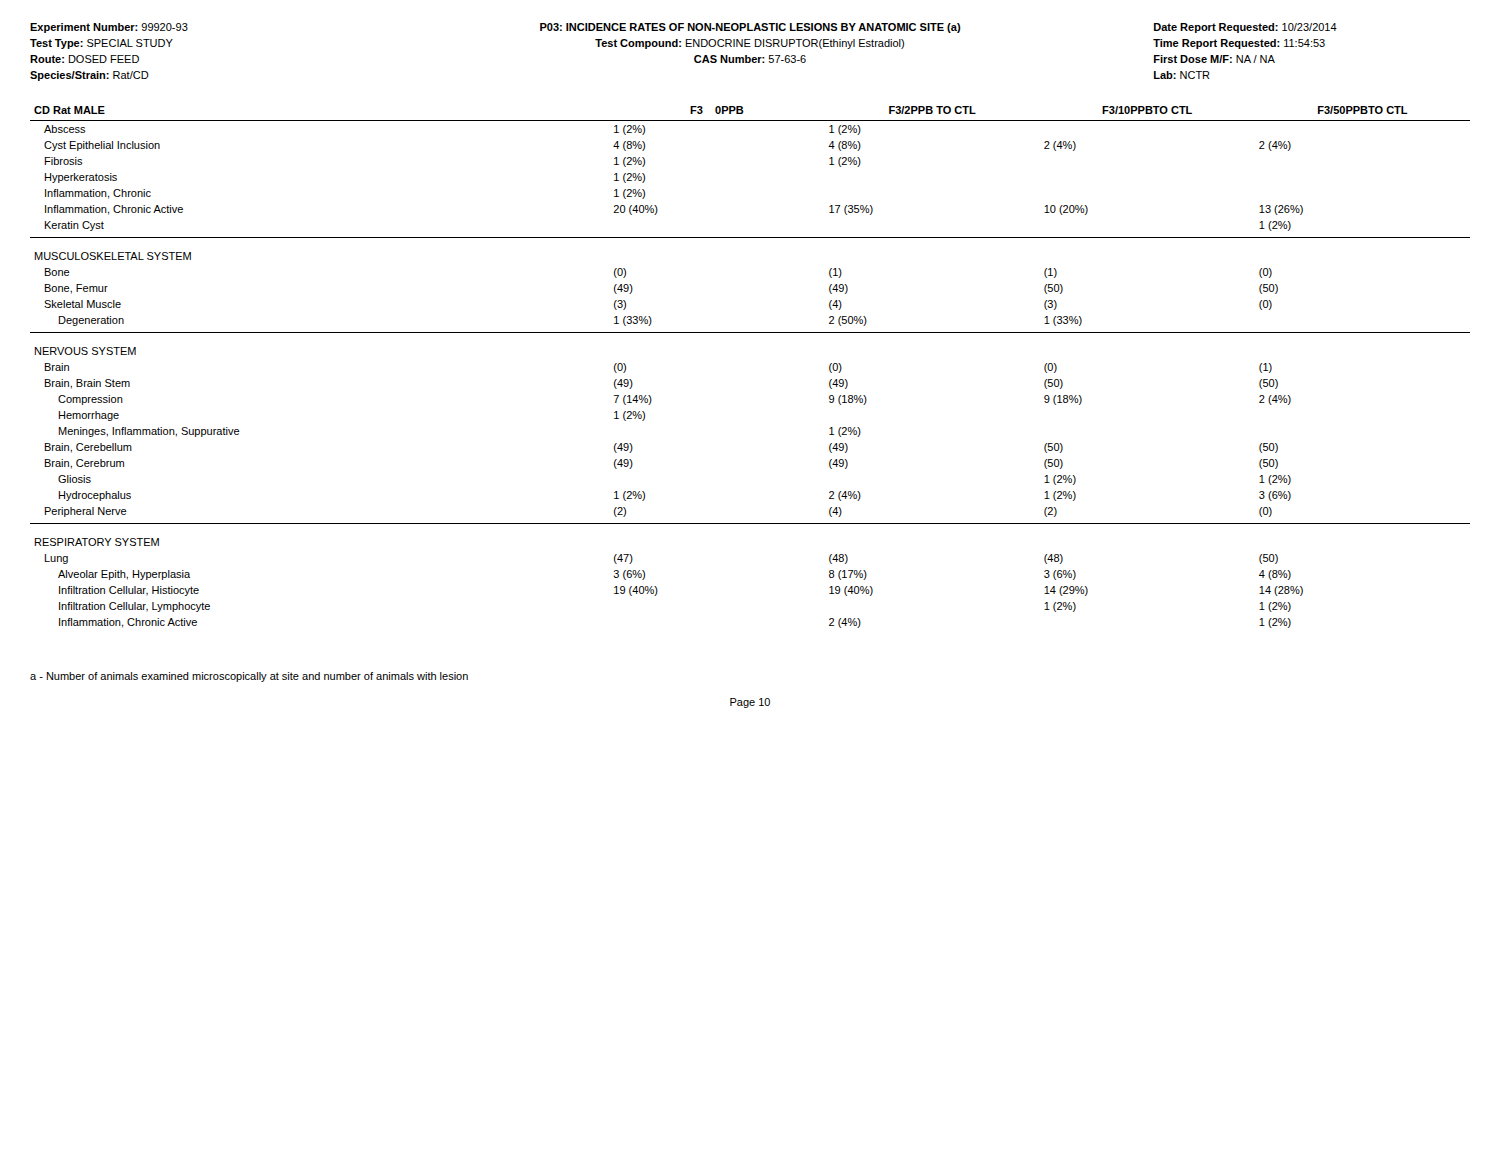Experiment Number: 99920-93
Test Type: SPECIAL STUDY
Route: DOSED FEED
Species/Strain: Rat/CD
P03: INCIDENCE RATES OF NON-NEOPLASTIC LESIONS BY ANATOMIC SITE (a)
Test Compound: ENDOCRINE DISRUPTOR(Ethinyl Estradiol)
CAS Number: 57-63-6
Date Report Requested: 10/23/2014
Time Report Requested: 11:54:53
First Dose M/F: NA / NA
Lab: NCTR
| CD Rat MALE | F3 0PPB | F3/2PPB TO CTL | F3/10PPBTO CTL | F3/50PPBTO CTL |
| --- | --- | --- | --- | --- |
| Abscess | 1 (2%) | 1 (2%) | | |
| Cyst Epithelial Inclusion | 4 (8%) | 4 (8%) | 2 (4%) | 2 (4%) |
| Fibrosis | 1 (2%) | 1 (2%) | | |
| Hyperkeratosis | 1 (2%) | | | |
| Inflammation, Chronic | 1 (2%) | | | |
| Inflammation, Chronic Active | 20 (40%) | 17 (35%) | 10 (20%) | 13 (26%) |
| Keratin Cyst | | | | 1 (2%) |
| MUSCULOSKELETAL SYSTEM | | | | |
| Bone | (0) | (1) | (1) | (0) |
| Bone, Femur | (49) | (49) | (50) | (50) |
| Skeletal Muscle | (3) | (4) | (3) | (0) |
| Degeneration | 1 (33%) | 2 (50%) | 1 (33%) | |
| NERVOUS SYSTEM | | | | |
| Brain | (0) | (0) | (0) | (1) |
| Brain, Brain Stem | (49) | (49) | (50) | (50) |
| Compression | 7 (14%) | 9 (18%) | 9 (18%) | 2 (4%) |
| Hemorrhage | 1 (2%) | | | |
| Meninges, Inflammation, Suppurative | | 1 (2%) | | |
| Brain, Cerebellum | (49) | (49) | (50) | (50) |
| Brain, Cerebrum | (49) | (49) | (50) | (50) |
| Gliosis | | | 1 (2%) | 1 (2%) |
| Hydrocephalus | 1 (2%) | 2 (4%) | 1 (2%) | 3 (6%) |
| Peripheral Nerve | (2) | (4) | (2) | (0) |
| RESPIRATORY SYSTEM | | | | |
| Lung | (47) | (48) | (48) | (50) |
| Alveolar Epith, Hyperplasia | 3 (6%) | 8 (17%) | 3 (6%) | 4 (8%) |
| Infiltration Cellular, Histiocyte | 19 (40%) | 19 (40%) | 14 (29%) | 14 (28%) |
| Infiltration Cellular, Lymphocyte | | | 1 (2%) | 1 (2%) |
| Inflammation, Chronic Active | | 2 (4%) | | 1 (2%) |
a - Number of animals examined microscopically at site and number of animals with lesion
Page 10